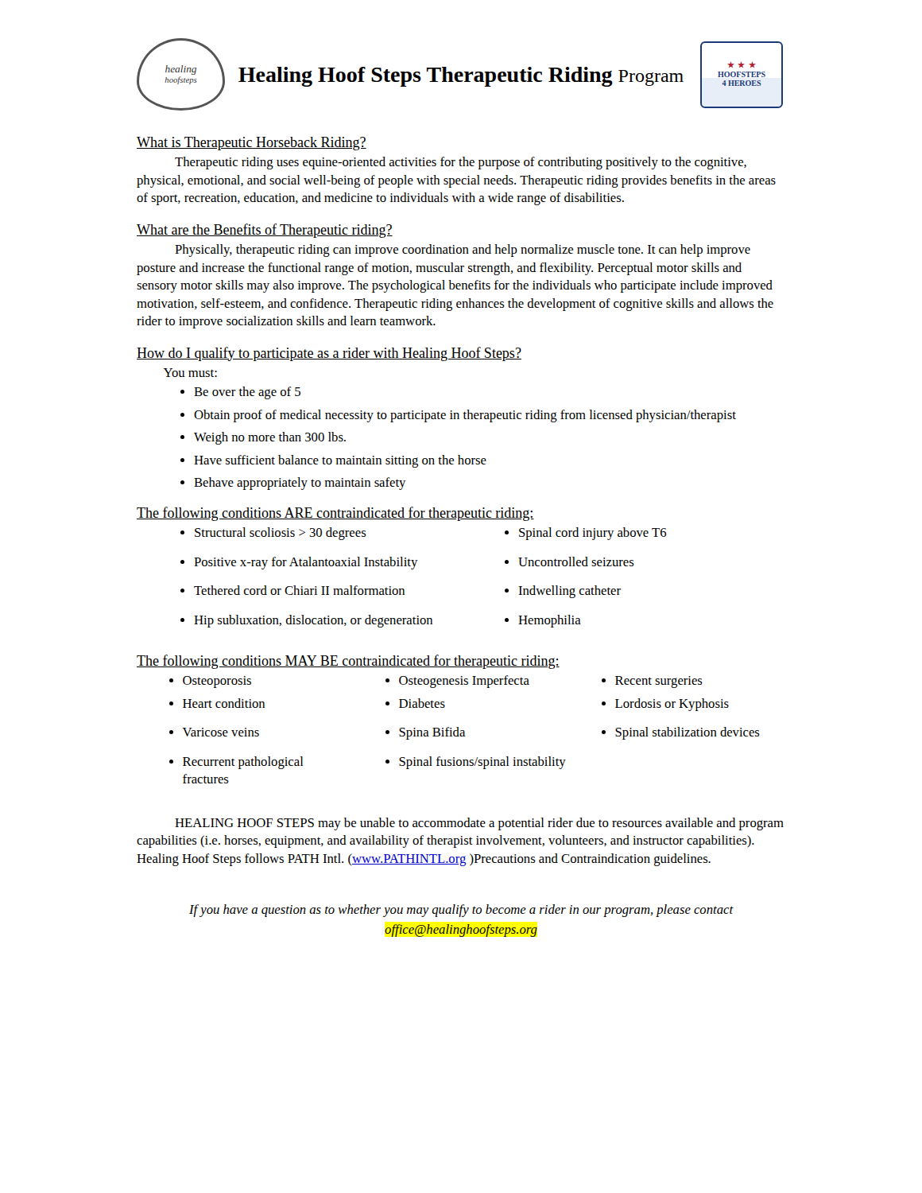healing hoofsteps
Healing Hoof Steps Therapeutic Riding Program
★ ★ ★ HOOFSTEPS 4 HEROES
What is Therapeutic Horseback Riding?
Therapeutic riding uses equine-oriented activities for the purpose of contributing positively to the cognitive, physical, emotional, and social well-being of people with special needs. Therapeutic riding provides benefits in the areas of sport, recreation, education, and medicine to individuals with a wide range of disabilities.
What are the Benefits of Therapeutic riding?
Physically, therapeutic riding can improve coordination and help normalize muscle tone. It can help improve posture and increase the functional range of motion, muscular strength, and flexibility. Perceptual motor skills and sensory motor skills may also improve. The psychological benefits for the individuals who participate include improved motivation, self-esteem, and confidence. Therapeutic riding enhances the development of cognitive skills and allows the rider to improve socialization skills and learn teamwork.
How do I qualify to participate as a rider with Healing Hoof Steps?
You must:
Be over the age of 5
Obtain proof of medical necessity to participate in therapeutic riding from licensed physician/therapist
Weigh no more than 300 lbs.
Have sufficient balance to maintain sitting on the horse
Behave appropriately to maintain safety
The following conditions ARE contraindicated for therapeutic riding:
Structural scoliosis > 30 degrees
Positive x-ray for Atalantoaxial Instability
Tethered cord or Chiari II malformation
Hip subluxation, dislocation, or degeneration
Spinal cord injury above T6
Uncontrolled seizures
Indwelling catheter
Hemophilia
The following conditions MAY BE contraindicated for therapeutic riding:
Osteoporosis
Heart condition
Varicose veins
Recurrent pathological fractures
Osteogenesis Imperfecta
Diabetes
Spina Bifida
Spinal fusions/spinal instability
Recent surgeries
Lordosis or Kyphosis
Spinal stabilization devices
HEALING HOOF STEPS may be unable to accommodate a potential rider due to resources available and program capabilities (i.e. horses, equipment, and availability of therapist involvement, volunteers, and instructor capabilities). Healing Hoof Steps follows PATH Intl. (www.PATHINTL.org )Precautions and Contraindication guidelines.
If you have a question as to whether you may qualify to become a rider in our program, please contact
office@healinghoofsteps.org